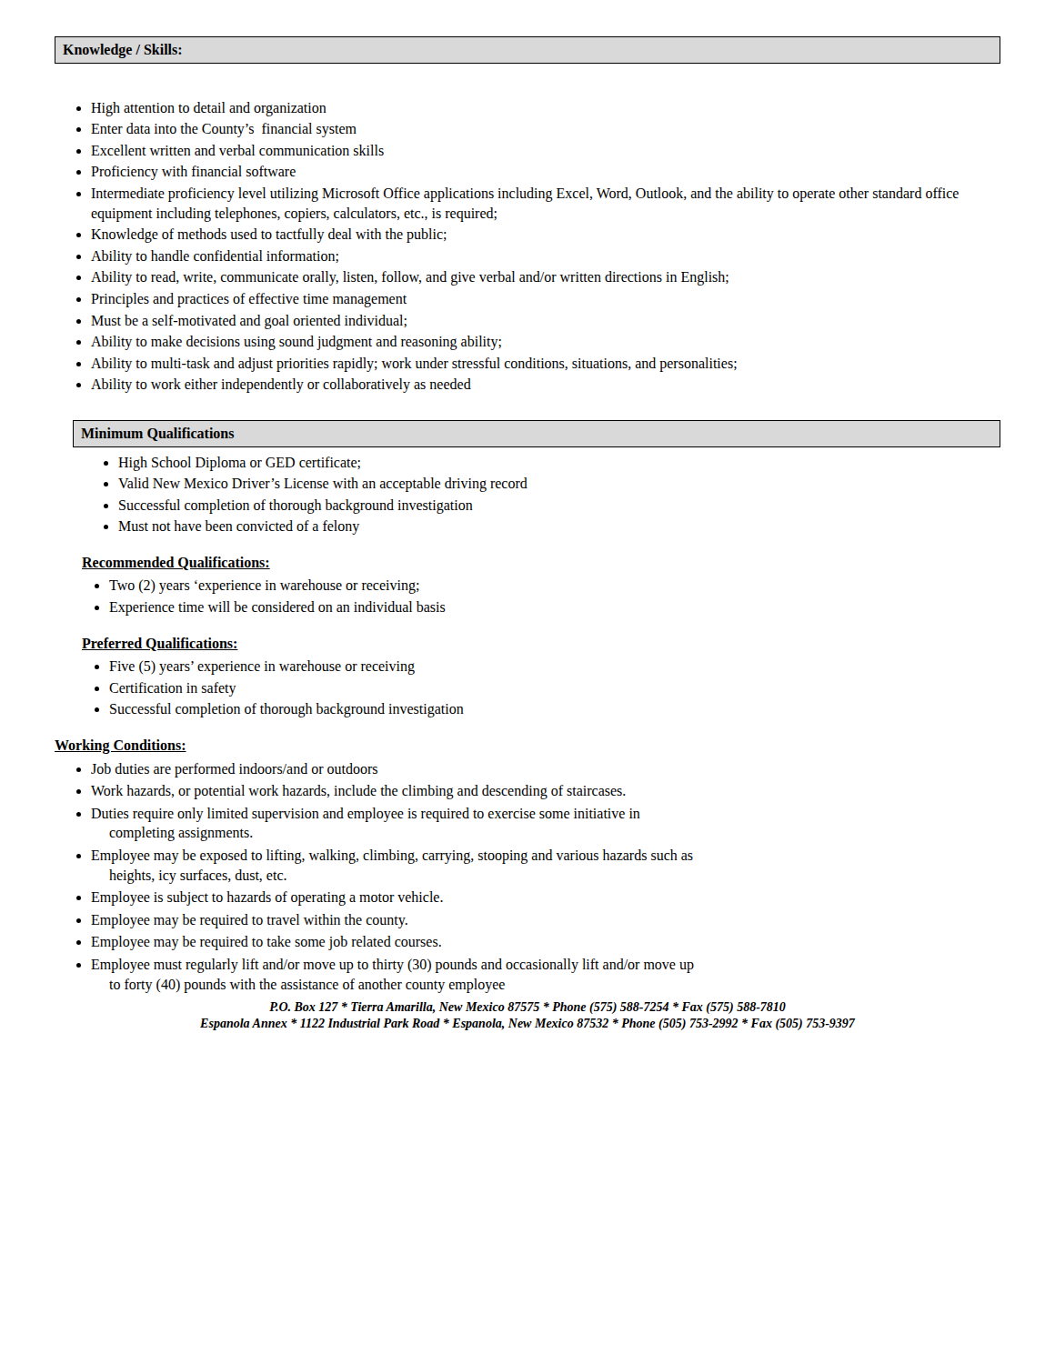Knowledge / Skills:
High attention to detail and organization
Enter data into the County’s financial system
Excellent written and verbal communication skills
Proficiency with financial software
Intermediate proficiency level utilizing Microsoft Office applications including Excel, Word, Outlook, and the ability to operate other standard office equipment including telephones, copiers, calculators, etc., is required;
Knowledge of methods used to tactfully deal with the public;
Ability to handle confidential information;
Ability to read, write, communicate orally, listen, follow, and give verbal and/or written directions in English;
Principles and practices of effective time management
Must be a self-motivated and goal oriented individual;
Ability to make decisions using sound judgment and reasoning ability;
Ability to multi-task and adjust priorities rapidly; work under stressful conditions, situations, and personalities;
Ability to work either independently or collaboratively as needed
Minimum Qualifications
High School Diploma or GED certificate;
Valid New Mexico Driver’s License with an acceptable driving record
Successful completion of thorough background investigation
Must not have been convicted of a felony
Recommended Qualifications:
Two (2) years ‘experience in warehouse or receiving;
Experience time will be considered on an individual basis
Preferred Qualifications:
Five (5) years’ experience in warehouse or receiving
Certification in safety
Successful completion of thorough background investigation
Working Conditions:
Job duties are performed indoors/and or outdoors
Work hazards, or potential work hazards, include the climbing and descending of staircases.
Duties require only limited supervision and employee is required to exercise some initiative in completing assignments.
Employee may be exposed to lifting, walking, climbing, carrying, stooping and various hazards such as heights, icy surfaces, dust, etc.
Employee is subject to hazards of operating a motor vehicle.
Employee may be required to travel within the county.
Employee may be required to take some job related courses.
Employee must regularly lift and/or move up to thirty (30) pounds and occasionally lift and/or move up to forty (40) pounds with the assistance of another county employee
P.O. Box 127 * Tierra Amarilla, New Mexico 87575 * Phone (575) 588-7254 * Fax (575) 588-7810
Espanola Annex * 1122 Industrial Park Road * Espanola, New Mexico 87532 * Phone (505) 753-2992 * Fax (505) 753-9397